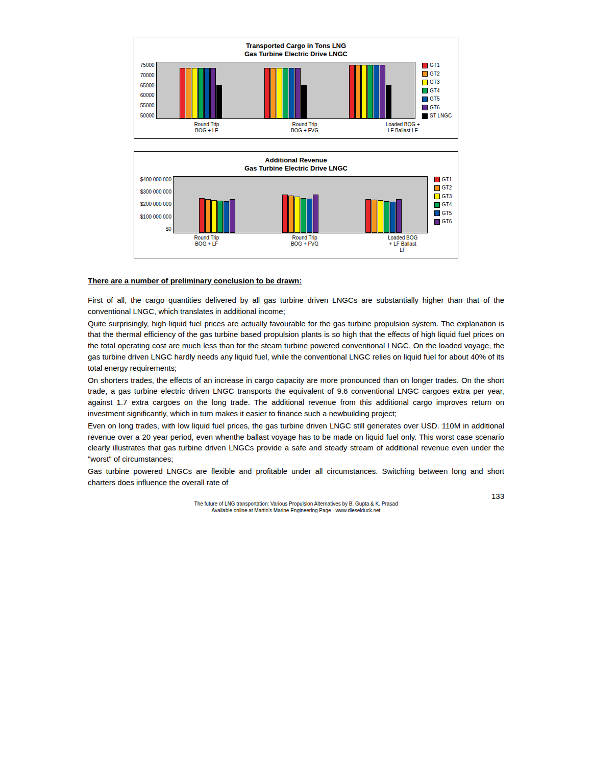Transported Cargo in Tons LNG
Gas Turbine Electric Drive LNGC
75000 70000 65000 60000 55000 50000
GT1
GT2
GT3
GT4
GT5
GT6
ST LNGC
Round Trip
BOG + LF Round Trip
BOG + FVG Loaded BOG +
LF Ballast LF
Additional Revenue
Gas Turbine Electric Drive LNGC
$400 000 000 $300 000 000 $200 000 000 $100 000 000 $0
GT1
GT2
GT3
GT4
GT5
GT6
Round Trip
BOG + LF Round Trip
BOG + FVG Loaded BOG
+ LF Ballast
LF
There are a number of preliminary conclusion to be drawn:
First of all, the cargo quantities delivered by all gas turbine driven LNGCs are substantially higher than that of the conventional LNGC, which translates in additional income;
Quite surprisingly, high liquid fuel prices are actually favourable for the gas turbine propulsion system. The explanation is that the thermal efficiency of the gas turbine based propulsion plants is so high that the effects of high liquid fuel prices on the total operating cost are much less than for the steam turbine powered conventional LNGC. On the loaded voyage, the gas turbine driven LNGC hardly needs any liquid fuel, while the conventional LNGC relies on liquid fuel for about 40% of its total energy requirements;
On shorters trades, the effects of an increase in cargo capacity are more pronounced than on longer trades. On the short trade, a gas turbine electric driven LNGC transports the equivalent of 9.6 conventional LNGC cargoes extra per year, against 1.7 extra cargoes on the long trade. The additional revenue from this additional cargo improves return on investment significantly, which in turn makes it easier to finance such a newbuilding project;
Even on long trades, with low liquid fuel prices, the gas turbine driven LNGC still generates over USD. 110M in additional revenue over a 20 year period, even whenthe ballast voyage has to be made on liquid fuel only. This worst case scenario clearly illustrates that gas turbine driven LNGCs provide a safe and steady stream of additional revenue even under the "worst" of circumstances;
Gas turbine powered LNGCs are flexible and profitable under all circumstances. Switching between long and short charters does influence the overall rate of
133
The future of LNG transportation: Various Propulsion Alternatives by B. Gupta & K. Prasad
Available online at Martin's Marine Engineering Page - www.dieselduck.net